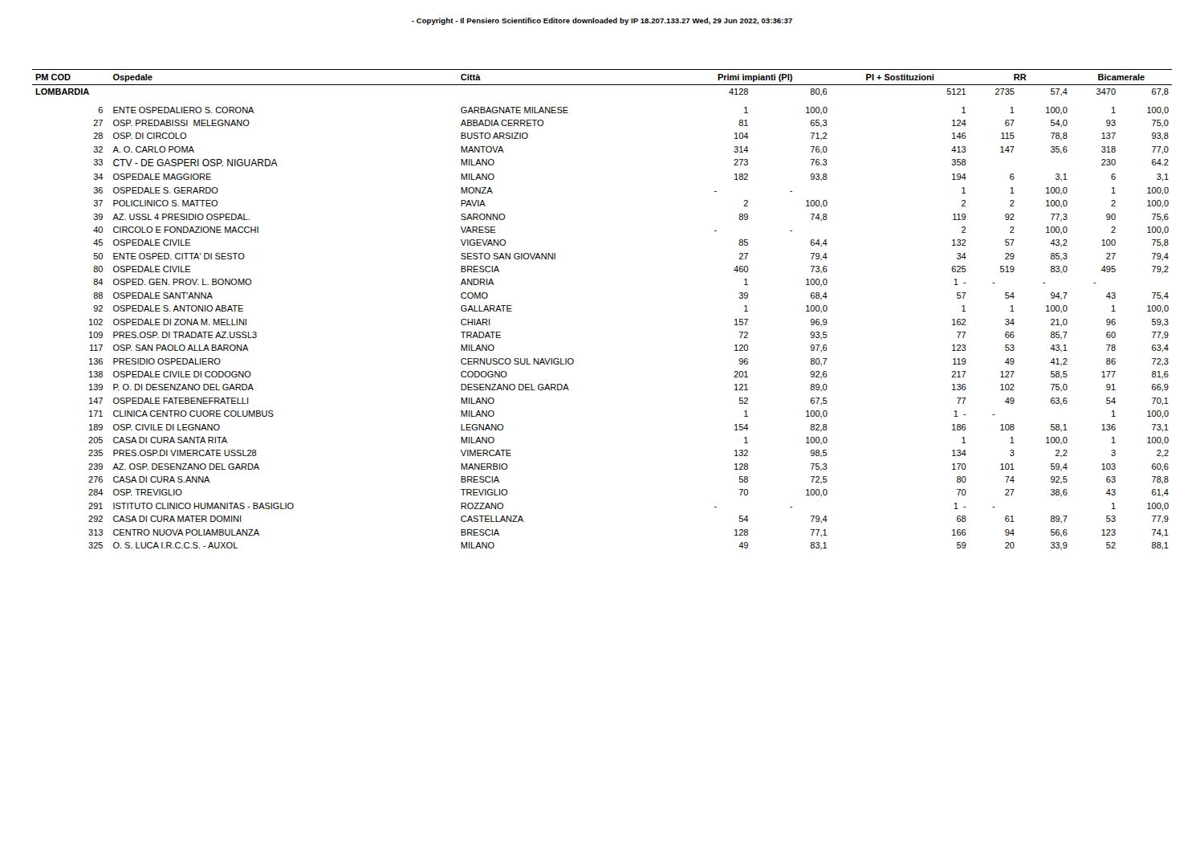- Copyright - Il Pensiero Scientifico Editore downloaded by IP 18.207.133.27 Wed, 29 Jun 2022, 03:36:37
| PM COD | Ospedale | Città | Primi impianti (PI) | PI + Sostituzioni | RR | Bicamerale |
| --- | --- | --- | --- | --- | --- | --- |
| LOMBARDIA | 4128 | 80,6 | 5121 | 2735 | 57,4 | 3470 | 67,8 |
| 6 | ENTE OSPEDALIERO S. CORONA | GARBAGNATE MILANESE | 1 | 100,0 | 1 | 1 | 100,0 | 1 | 100,0 |
| 27 | OSP. PREDABISSI MELEGNANO | ABBADIA CERRETO | 81 | 65,3 | 124 | 67 | 54,0 | 93 | 75,0 |
| 28 | OSP. DI CIRCOLO | BUSTO ARSIZIO | 104 | 71,2 | 146 | 115 | 78,8 | 137 | 93,8 |
| 32 | A. O. CARLO POMA | MANTOVA | 314 | 76,0 | 413 | 147 | 35,6 | 318 | 77,0 |
| 33 | CTV - DE GASPERI OSP. NIGUARDA | MILANO | 273 | 76.3 | 358 | | | 230 | 64.2 |
| 34 | OSPEDALE MAGGIORE | MILANO | 182 | 93,8 | 194 | 6 | 3,1 | 6 | 3,1 |
| 36 | OSPEDALE S. GERARDO | MONZA | - | - | 1 | 1 | 100,0 | 1 | 100,0 |
| 37 | POLICLINICO S. MATTEO | PAVIA | 2 | 100,0 | 2 | 2 | 100,0 | 2 | 100,0 |
| 39 | AZ. USSL 4 PRESIDIO OSPEDAL. | SARONNO | 89 | 74,8 | 119 | 92 | 77,3 | 90 | 75,6 |
| 40 | CIRCOLO E FONDAZIONE MACCHI | VARESE | - | - | 2 | 2 | 100,0 | 2 | 100,0 |
| 45 | OSPEDALE CIVILE | VIGEVANO | 85 | 64,4 | 132 | 57 | 43,2 | 100 | 75,8 |
| 50 | ENTE OSPED. CITTA' DI SESTO | SESTO SAN GIOVANNI | 27 | 79,4 | 34 | 29 | 85,3 | 27 | 79,4 |
| 80 | OSPEDALE CIVILE | BRESCIA | 460 | 73,6 | 625 | 519 | 83,0 | 495 | 79,2 |
| 84 | OSPED. GEN. PROV. L. BONOMO | ANDRIA | 1 | 100,0 | 1 - | - | - | - | |
| 88 | OSPEDALE SANT'ANNA | COMO | 39 | 68,4 | 57 | 54 | 94,7 | 43 | 75,4 |
| 92 | OSPEDALE S. ANTONIO ABATE | GALLARATE | 1 | 100,0 | 1 | 1 | 100,0 | 1 | 100,0 |
| 102 | OSPEDALE DI ZONA M. MELLINI | CHIARI | 157 | 96,9 | 162 | 34 | 21,0 | 96 | 59,3 |
| 109 | PRES.OSP. DI TRADATE AZ.USSL3 | TRADATE | 72 | 93,5 | 77 | 66 | 85,7 | 60 | 77,9 |
| 117 | OSP. SAN PAOLO ALLA BARONA | MILANO | 120 | 97,6 | 123 | 53 | 43,1 | 78 | 63,4 |
| 136 | PRESIDIO OSPEDALIERO | CERNUSCO SUL NAVIGLIO | 96 | 80,7 | 119 | 49 | 41,2 | 86 | 72,3 |
| 138 | OSPEDALE CIVILE DI CODOGNO | CODOGNO | 201 | 92,6 | 217 | 127 | 58,5 | 177 | 81,6 |
| 139 | P. O. DI DESENZANO DEL GARDA | DESENZANO DEL GARDA | 121 | 89,0 | 136 | 102 | 75,0 | 91 | 66,9 |
| 147 | OSPEDALE FATEBENEFRATELLI | MILANO | 52 | 67,5 | 77 | 49 | 63,6 | 54 | 70,1 |
| 171 | CLINICA CENTRO CUORE COLUMBUS | MILANO | 1 | 100,0 | 1 - | - | | 1 | 100,0 |
| 189 | OSP. CIVILE DI LEGNANO | LEGNANO | 154 | 82,8 | 186 | 108 | 58,1 | 136 | 73,1 |
| 205 | CASA DI CURA SANTA RITA | MILANO | 1 | 100,0 | 1 | 1 | 100,0 | 1 | 100,0 |
| 235 | PRES.OSP.DI VIMERCATE USSL28 | VIMERCATE | 132 | 98,5 | 134 | 3 | 2,2 | 3 | 2,2 |
| 239 | AZ. OSP. DESENZANO DEL GARDA | MANERBIO | 128 | 75,3 | 170 | 101 | 59,4 | 103 | 60,6 |
| 276 | CASA DI CURA S.ANNA | BRESCIA | 58 | 72,5 | 80 | 74 | 92,5 | 63 | 78,8 |
| 284 | OSP. TREVIGLIO | TREVIGLIO | 70 | 100,0 | 70 | 27 | 38,6 | 43 | 61,4 |
| 291 | ISTITUTO CLINICO HUMANITAS - BASIGLIO | ROZZANO | - | - | 1 - | - | | 1 | 100,0 |
| 292 | CASA DI CURA MATER DOMINI | CASTELLANZA | 54 | 79,4 | 68 | 61 | 89,7 | 53 | 77,9 |
| 313 | CENTRO NUOVA POLIAMBULANZA | BRESCIA | 128 | 77,1 | 166 | 94 | 56,6 | 123 | 74,1 |
| 325 | O. S. LUCA I.R.C.C.S. - AUXOL | MILANO | 49 | 83,1 | 59 | 20 | 33,9 | 52 | 88,1 |